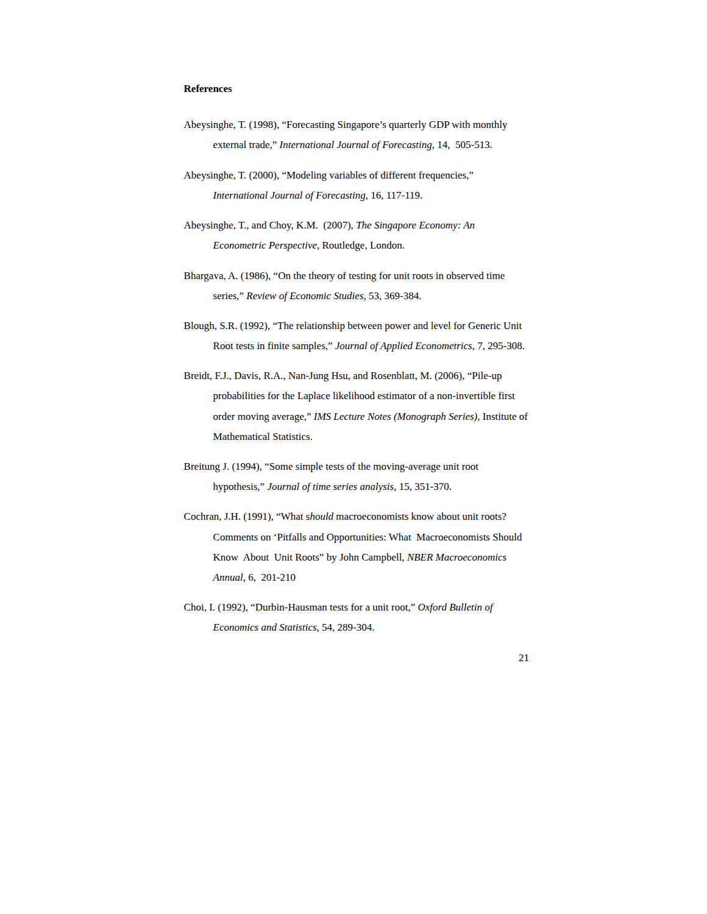References
Abeysinghe, T. (1998), “Forecasting Singapore’s quarterly GDP with monthly external trade,” International Journal of Forecasting, 14, 505-513.
Abeysinghe, T. (2000), “Modeling variables of different frequencies,” International Journal of Forecasting, 16, 117-119.
Abeysinghe, T., and Choy, K.M. (2007), The Singapore Economy: An Econometric Perspective, Routledge, London.
Bhargava, A. (1986), “On the theory of testing for unit roots in observed time series,” Review of Economic Studies, 53, 369-384.
Blough, S.R. (1992), “The relationship between power and level for Generic Unit Root tests in finite samples,” Journal of Applied Econometrics, 7, 295-308.
Breidt, F.J., Davis, R.A., Nan-Jung Hsu, and Rosenblatt, M. (2006), “Pile-up probabilities for the Laplace likelihood estimator of a non-invertible first order moving average,” IMS Lecture Notes (Monograph Series), Institute of Mathematical Statistics.
Breitung J. (1994), “Some simple tests of the moving-average unit root hypothesis,” Journal of time series analysis, 15, 351-370.
Cochran, J.H. (1991), “What should macroeconomists know about unit roots? Comments on ‘Pitfalls and Opportunities: What Macroeconomists Should Know About Unit Roots” by John Campbell, NBER Macroeconomics Annual, 6, 201-210
Choi, I. (1992), “Durbin-Hausman tests for a unit root,” Oxford Bulletin of Economics and Statistics, 54, 289-304.
21